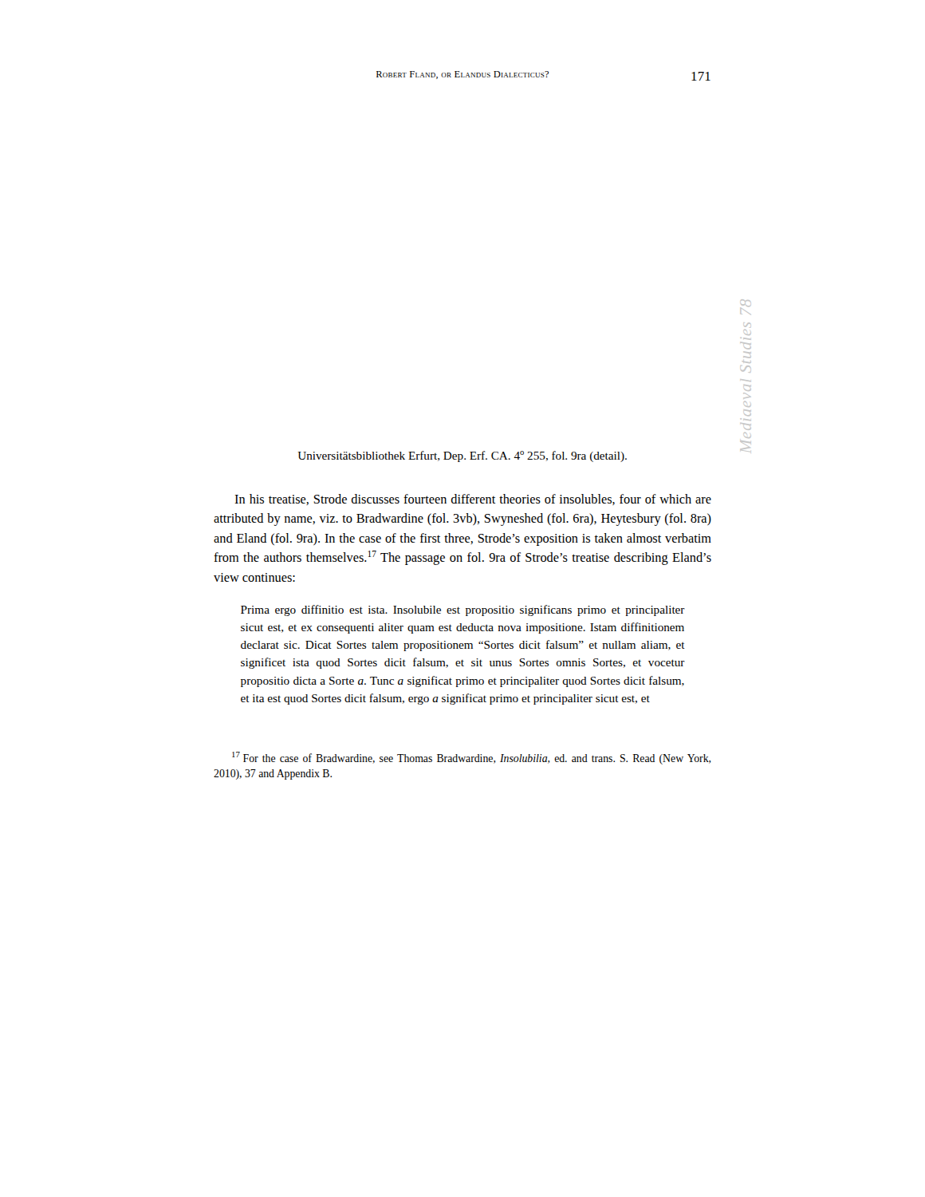Robert Fland, or Elandus Dialecticus? 171
Mediaeval Studies 78
Universitätsbibliothek Erfurt, Dep. Erf. CA. 4o 255, fol. 9ra (detail).
In his treatise, Strode discusses fourteen different theories of insolubles, four of which are attributed by name, viz. to Bradwardine (fol. 3vb), Swyneshed (fol. 6ra), Heytesbury (fol. 8ra) and Eland (fol. 9ra). In the case of the first three, Strode’s exposition is taken almost verbatim from the authors themselves.17 The passage on fol. 9ra of Strode’s treatise describing Eland’s view continues:
Prima ergo diffinitio est ista. Insolubile est propositio significans primo et principaliter sicut est, et ex consequenti aliter quam est deducta nova impositione. Istam diffinitionem declarat sic. Dicat Sortes talem propositionem “Sortes dicit falsum” et nullam aliam, et significet ista quod Sortes dicit falsum, et sit unus Sortes omnis Sortes, et vocetur propositio dicta a Sorte a. Tunc a significat primo et principaliter quod Sortes dicit falsum, et ita est quod Sortes dicit falsum, ergo a significat primo et principaliter sicut est, et
17 For the case of Bradwardine, see Thomas Bradwardine, Insolubilia, ed. and trans. S. Read (New York, 2010), 37 and Appendix B.